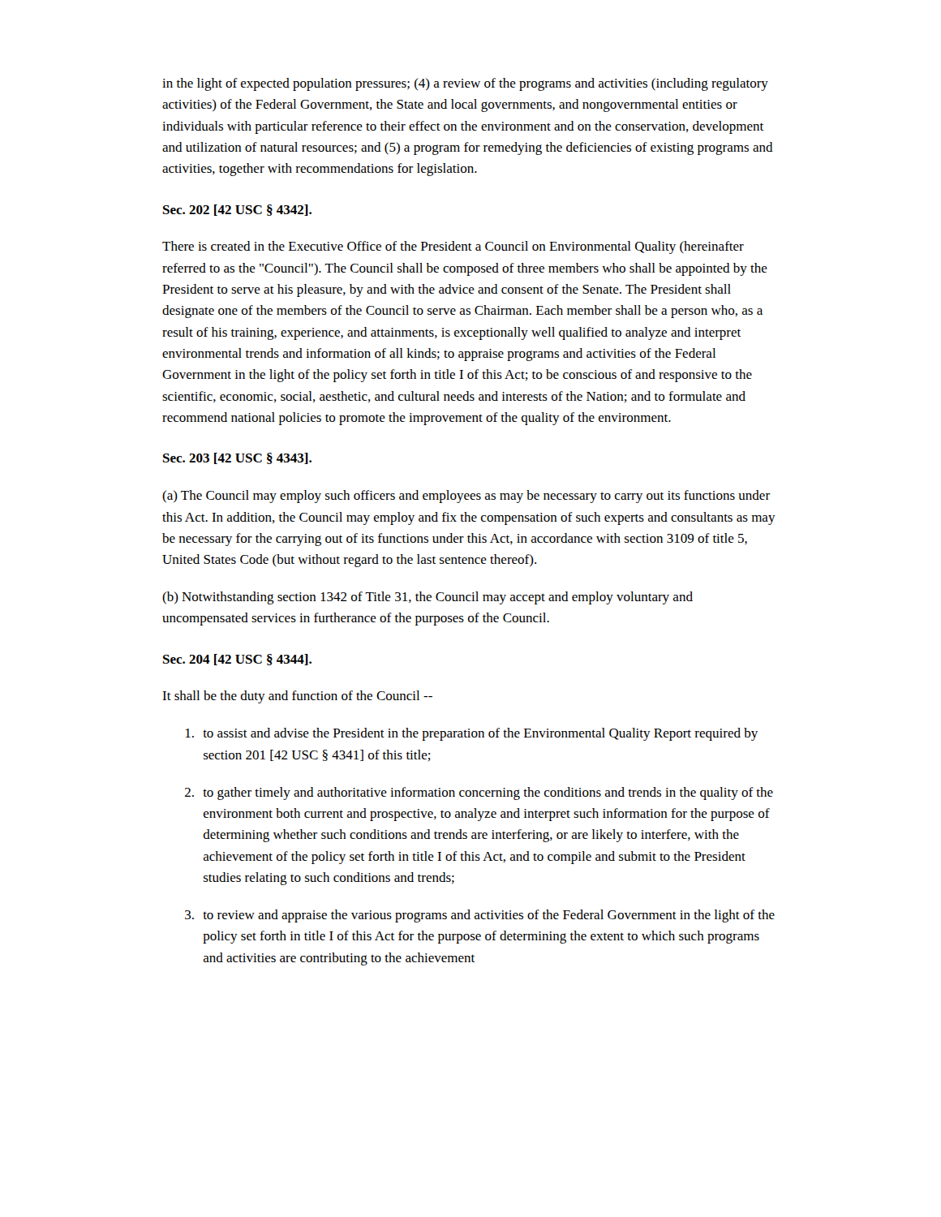in the light of expected population pressures; (4) a review of the programs and activities (including regulatory activities) of the Federal Government, the State and local governments, and nongovernmental entities or individuals with particular reference to their effect on the environment and on the conservation, development and utilization of natural resources; and (5) a program for remedying the deficiencies of existing programs and activities, together with recommendations for legislation.
Sec. 202 [42 USC § 4342].
There is created in the Executive Office of the President a Council on Environmental Quality (hereinafter referred to as the "Council"). The Council shall be composed of three members who shall be appointed by the President to serve at his pleasure, by and with the advice and consent of the Senate. The President shall designate one of the members of the Council to serve as Chairman. Each member shall be a person who, as a result of his training, experience, and attainments, is exceptionally well qualified to analyze and interpret environmental trends and information of all kinds; to appraise programs and activities of the Federal Government in the light of the policy set forth in title I of this Act; to be conscious of and responsive to the scientific, economic, social, aesthetic, and cultural needs and interests of the Nation; and to formulate and recommend national policies to promote the improvement of the quality of the environment.
Sec. 203 [42 USC § 4343].
(a) The Council may employ such officers and employees as may be necessary to carry out its functions under this Act. In addition, the Council may employ and fix the compensation of such experts and consultants as may be necessary for the carrying out of its functions under this Act, in accordance with section 3109 of title 5, United States Code (but without regard to the last sentence thereof).
(b) Notwithstanding section 1342 of Title 31, the Council may accept and employ voluntary and uncompensated services in furtherance of the purposes of the Council.
Sec. 204 [42 USC § 4344].
It shall be the duty and function of the Council --
to assist and advise the President in the preparation of the Environmental Quality Report required by section 201 [42 USC § 4341] of this title;
to gather timely and authoritative information concerning the conditions and trends in the quality of the environment both current and prospective, to analyze and interpret such information for the purpose of determining whether such conditions and trends are interfering, or are likely to interfere, with the achievement of the policy set forth in title I of this Act, and to compile and submit to the President studies relating to such conditions and trends;
to review and appraise the various programs and activities of the Federal Government in the light of the policy set forth in title I of this Act for the purpose of determining the extent to which such programs and activities are contributing to the achievement